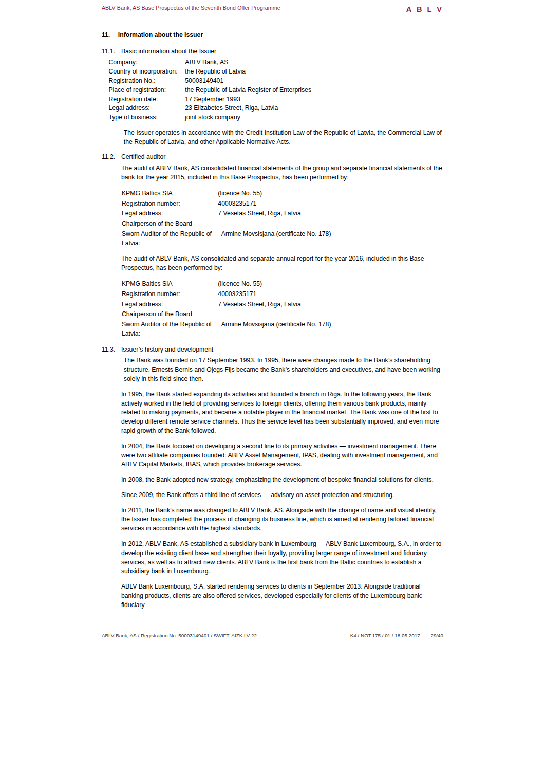ABLV Bank, AS Base Prospectus of the Seventh Bond Offer Programme
A B L V
11.
Information about the Issuer
11.1.
Basic information about the Issuer
| Company: | ABLV Bank, AS |
| Country of incorporation: | the Republic of Latvia |
| Registration No.: | 50003149401 |
| Place of registration: | the Republic of Latvia Register of Enterprises |
| Registration date: | 17 September 1993 |
| Legal address: | 23 Elizabetes Street, Riga, Latvia |
| Type of business: | joint stock company |
The Issuer operates in accordance with the Credit Institution Law of the Republic of Latvia, the Commercial Law of the Republic of Latvia, and other Applicable Normative Acts.
11.2.
Certified auditor
The audit of ABLV Bank, AS consolidated financial statements of the group and separate financial statements of the bank for the year 2015, included in this Base Prospectus, has been performed by:
| KPMG Baltics SIA | (licence No. 55) |
| Registration number: | 40003235171 |
| Legal address: | 7 Vesetas Street, Riga, Latvia |
| Chairperson of the Board | |
| Sworn Auditor of the Republic of Latvia: | Armine Movsisjana (certificate No. 178) |
The audit of ABLV Bank, AS consolidated and separate annual report for the year 2016, included in this Base Prospectus, has been performed by:
| KPMG Baltics SIA | (licence No. 55) |
| Registration number: | 40003235171 |
| Legal address: | 7 Vesetas Street, Riga, Latvia |
| Chairperson of the Board | |
| Sworn Auditor of the Republic of Latvia: | Armine Movsisjana (certificate No. 178) |
11.3.
Issuer’s history and development
The Bank was founded on 17 September 1993. In 1995, there were changes made to the Bank’s shareholding structure. Ernests Bernis and Oļegs Fiļs became the Bank’s shareholders and executives, and have been working solely in this field since then.
In 1995, the Bank started expanding its activities and founded a branch in Riga. In the following years, the Bank actively worked in the field of providing services to foreign clients, offering them various bank products, mainly related to making payments, and became a notable player in the financial market. The Bank was one of the first to develop different remote service channels. Thus the service level has been substantially improved, and even more rapid growth of the Bank followed.
In 2004, the Bank focused on developing a second line to its primary activities — investment management. There were two affiliate companies founded: ABLV Asset Management, IPAS, dealing with investment management, and ABLV Capital Markets, IBAS, which provides brokerage services.
In 2008, the Bank adopted new strategy, emphasizing the development of bespoke financial solutions for clients.
Since 2009, the Bank offers a third line of services — advisory on asset protection and structuring.
In 2011, the Bank’s name was changed to ABLV Bank, AS. Alongside with the change of name and visual identity, the Issuer has completed the process of changing its business line, which is aimed at rendering tailored financial services in accordance with the highest standards.
In 2012, ABLV Bank, AS established a subsidiary bank in Luxembourg — ABLV Bank Luxembourg, S.A., in order to develop the existing client base and strengthen their loyalty, providing larger range of investment and fiduciary services, as well as to attract new clients. ABLV Bank is the first bank from the Baltic countries to establish a subsidiary bank in Luxembourg.
ABLV Bank Luxembourg, S.A. started rendering services to clients in September 2013. Alongside traditional banking products, clients are also offered services, developed especially for clients of the Luxembourg bank: fiduciary
ABLV Bank, AS / Registration No. 50003149401 / SWIFT: AIZK LV 22
K4 / NOT.175 / 01 / 18.05.2017.29/40